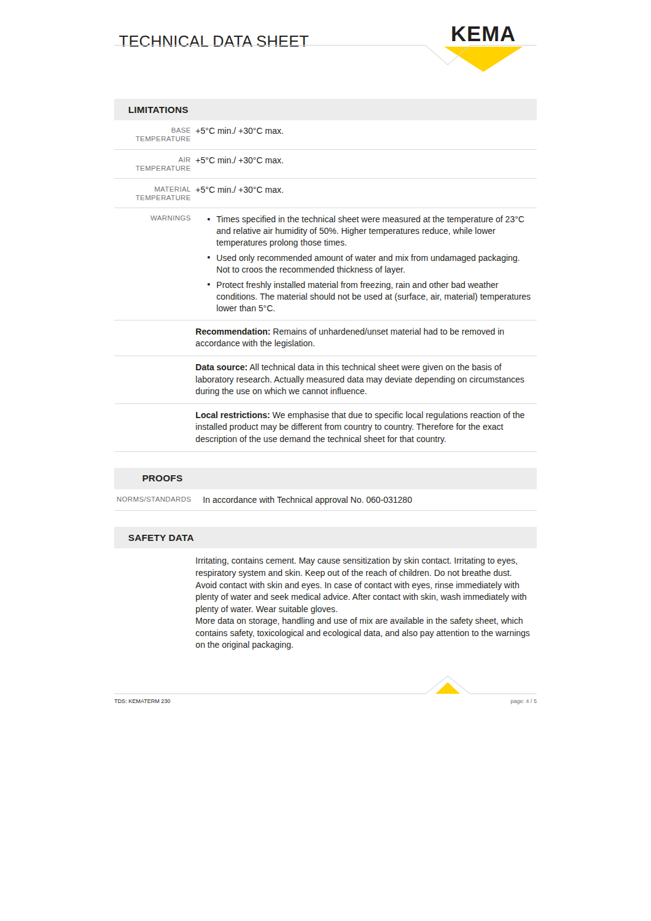TECHNICAL DATA SHEET
KEMA
LIMITATIONS
| BASE TEMPERATURE | +5°C min./ +30°C max. |
| AIR TEMPERATURE | +5°C min./ +30°C max. |
| MATERIAL TEMPERATURE | +5°C min./ +30°C max. |
| WARNINGS | Times specified in the technical sheet were measured at the temperature of 23°C and relative air humidity of 50%. Higher temperatures reduce, while lower temperatures prolong those times. Used only recommended amount of water and mix from undamaged packaging. Not to croos the recommended thickness of layer. Protect freshly installed material from freezing, rain and other bad weather conditions. The material should not be used at (surface, air, material) temperatures lower than 5°C. |
| Recommendation: Remains of unhardened/unset material had to be removed in accordance with the legislation. |
| Data source: All technical data in this technical sheet were given on the basis of laboratory research. Actually measured data may deviate depending on circumstances during the use on which we cannot influence. |
| Local restrictions: We emphasise that due to specific local regulations reaction of the installed product may be different from country to country. Therefore for the exact description of the use demand the technical sheet for that country. |
PROOFS
| NORMS/STANDARDS | In accordance with Technical approval No. 060-031280 |
SAFETY DATA
Irritating, contains cement. May cause sensitization by skin contact. Irritating to eyes, respiratory system and skin. Keep out of the reach of children. Do not breathe dust. Avoid contact with skin and eyes. In case of contact with eyes, rinse immediately with plenty of water and seek medical advice. After contact with skin, wash immediately with plenty of water. Wear suitable gloves.
More data on storage, handling and use of mix are available in the safety sheet, which contains safety, toxicological and ecological data, and also pay attention to the warnings on the original packaging.
TDS: KEMATERM 230 page: 4 / 5